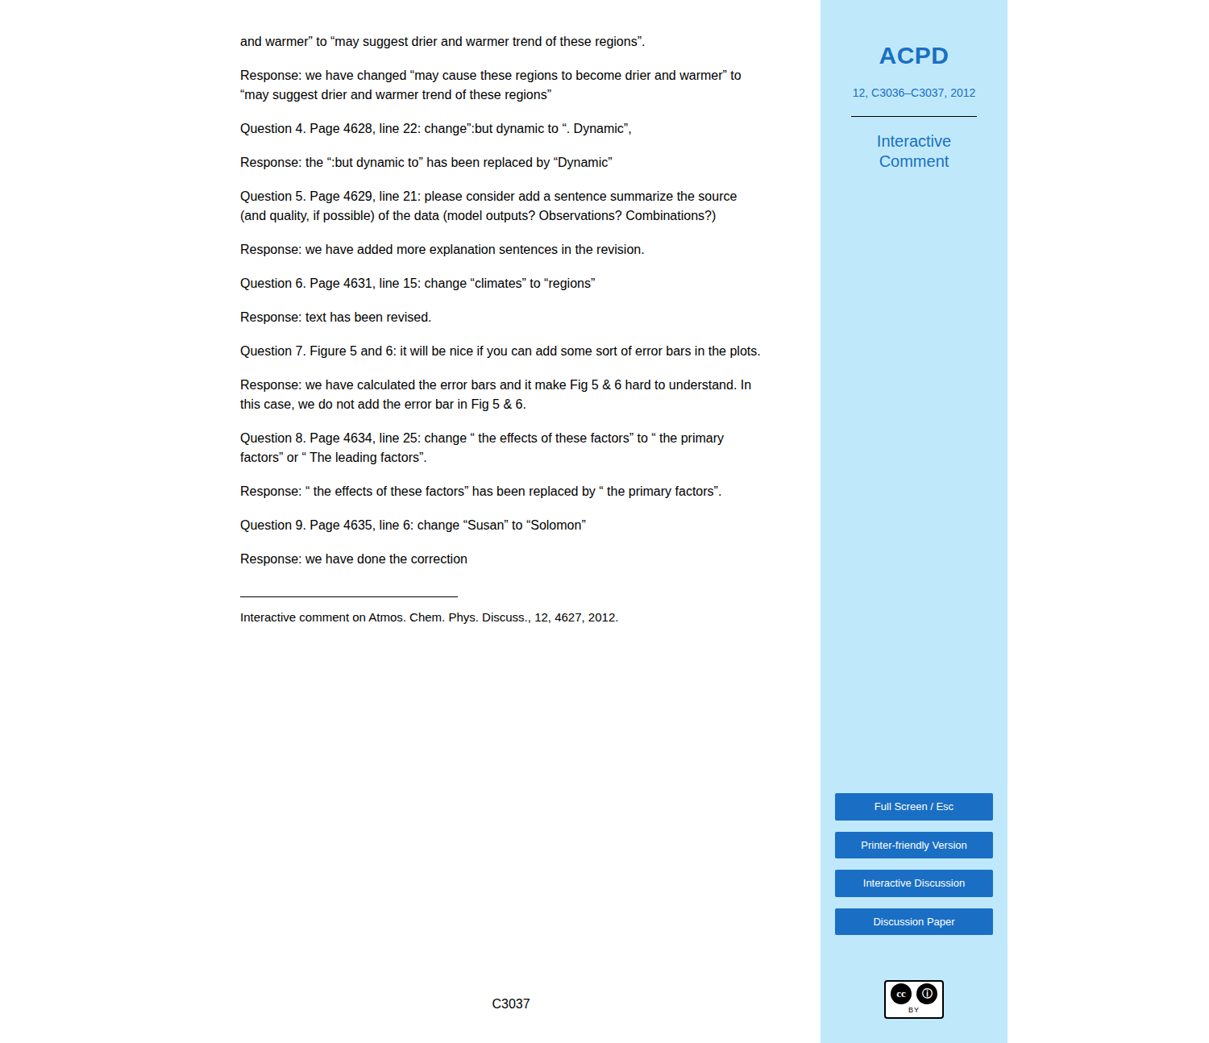ACPD
12, C3036–C3037, 2012
Interactive
Comment
Full Screen / Esc Printer-friendly Version Interactive Discussion Discussion Paper
cc
ⓘ
BY
and warmer” to “may suggest drier and warmer trend of these regions”.
Response: we have changed “may cause these regions to become drier and warmer” to “may suggest drier and warmer trend of these regions”
Question 4. Page 4628, line 22: change”:but dynamic to “. Dynamic”,
Response: the “:but dynamic to” has been replaced by “Dynamic”
Question 5. Page 4629, line 21: please consider add a sentence summarize the source (and quality, if possible) of the data (model outputs? Observations? Combinations?)
Response: we have added more explanation sentences in the revision.
Question 6. Page 4631, line 15: change “climates” to “regions”
Response: text has been revised.
Question 7. Figure 5 and 6: it will be nice if you can add some sort of error bars in the plots.
Response: we have calculated the error bars and it make Fig 5 & 6 hard to understand. In this case, we do not add the error bar in Fig 5 & 6.
Question 8. Page 4634, line 25: change “ the effects of these factors” to “ the primary factors” or “ The leading factors”.
Response: “ the effects of these factors” has been replaced by “ the primary factors”.
Question 9. Page 4635, line 6: change “Susan” to “Solomon”
Response: we have done the correction
Interactive comment on Atmos. Chem. Phys. Discuss., 12, 4627, 2012.
C3037